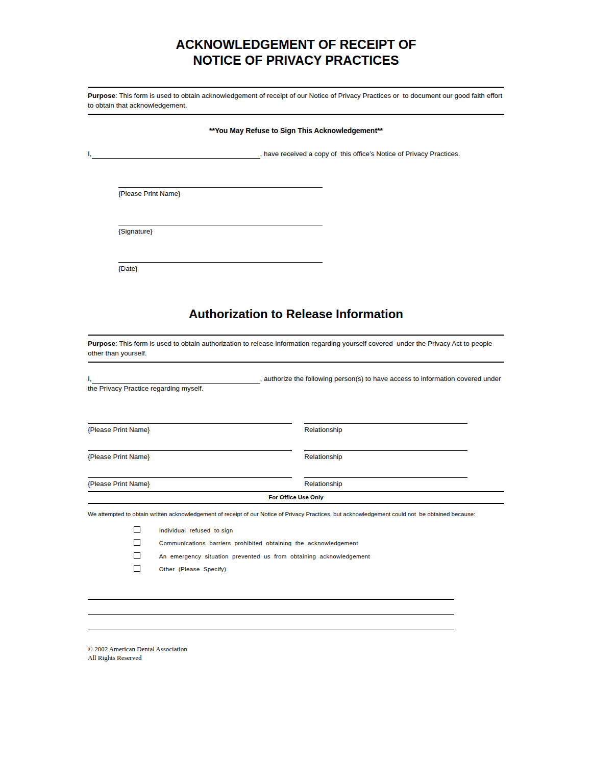ACKNOWLEDGEMENT OF RECEIPT OF
NOTICE OF PRIVACY PRACTICES
Purpose: This form is used to obtain acknowledgement of receipt of our Notice of Privacy Practices or to document our good faith effort to obtain that acknowledgement.
**You May Refuse to Sign This Acknowledgement**
I, , have received a copy of this office’s Notice of Privacy Practices.
{Please Print Name}
{Signature}
{Date}
Authorization to Release Information
Purpose: This form is used to obtain authorization to release information regarding yourself covered under the Privacy Act to people other than your­self.
I, , authorize the following person(s) to have access to information covered under the Privacy Practice regarding myself.
| {Please Print Name} | Relationship |
| {Please Print Name} | Relationship |
| {Please Print Name} | Relationship |
For Office Use Only
We attempted to obtain written acknowledgement of receipt of our Notice of Privacy Practices, but acknowledgement could not be obtained because:
Individual refused to sign
Communications barriers prohibited obtaining the acknowledgement
An emergency situation prevented us from obtaining acknowledgement
Other (Please Specify)
© 2002 American Dental Association
All Rights Reserved